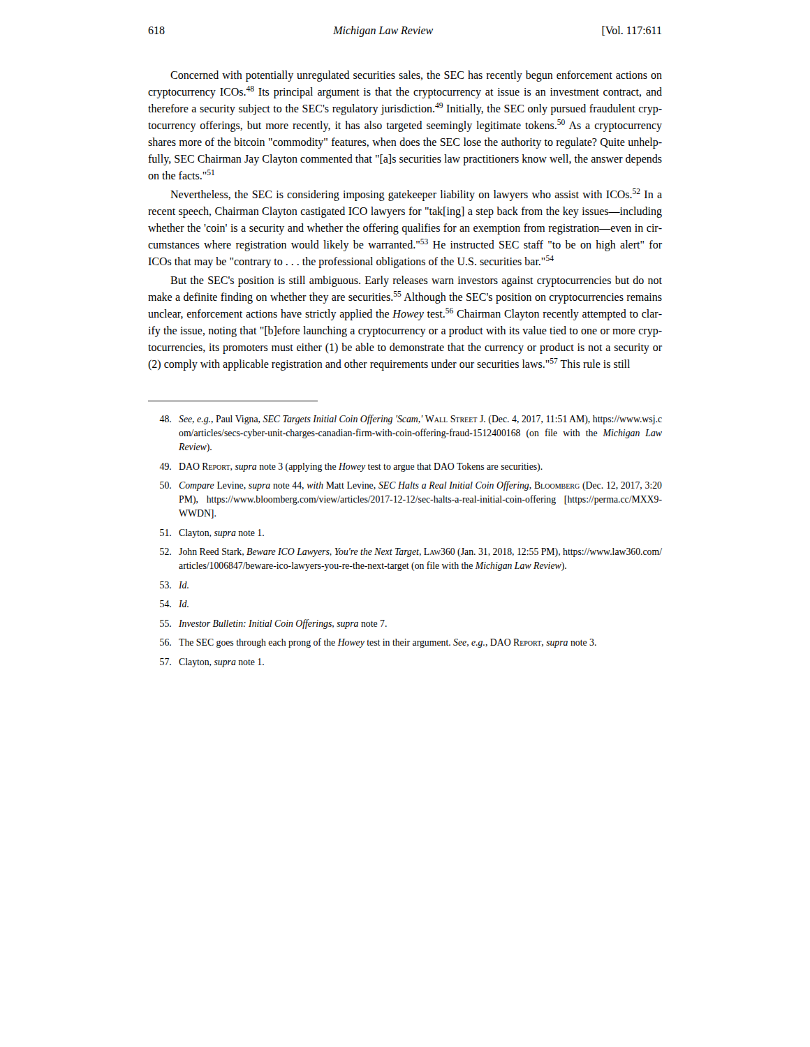618 Michigan Law Review [Vol. 117:611
Concerned with potentially unregulated securities sales, the SEC has recently begun enforcement actions on cryptocurrency ICOs.48 Its principal argument is that the cryptocurrency at issue is an investment contract, and therefore a security subject to the SEC's regulatory jurisdiction.49 Initially, the SEC only pursued fraudulent cryptocurrency offerings, but more recently, it has also targeted seemingly legitimate tokens.50 As a cryptocurrency shares more of the bitcoin "commodity" features, when does the SEC lose the authority to regulate? Quite unhelpfully, SEC Chairman Jay Clayton commented that "[a]s securities law practitioners know well, the answer depends on the facts."51
Nevertheless, the SEC is considering imposing gatekeeper liability on lawyers who assist with ICOs.52 In a recent speech, Chairman Clayton castigated ICO lawyers for "tak[ing] a step back from the key issues—including whether the 'coin' is a security and whether the offering qualifies for an exemption from registration—even in circumstances where registration would likely be warranted."53 He instructed SEC staff "to be on high alert" for ICOs that may be "contrary to . . . the professional obligations of the U.S. securities bar."54
But the SEC's position is still ambiguous. Early releases warn investors against cryptocurrencies but do not make a definite finding on whether they are securities.55 Although the SEC's position on cryptocurrencies remains unclear, enforcement actions have strictly applied the Howey test.56 Chairman Clayton recently attempted to clarify the issue, noting that "[b]efore launching a cryptocurrency or a product with its value tied to one or more cryptocurrencies, its promoters must either (1) be able to demonstrate that the currency or product is not a security or (2) comply with applicable registration and other requirements under our securities laws."57 This rule is still
See, e.g., Paul Vigna, SEC Targets Initial Coin Offering 'Scam,' Wall Street J. (Dec. 4, 2017, 11:51 AM), https://www.wsj.com/articles/secs-cyber-unit-charges-canadian-firm-with-coin-offering-fraud-1512400168 (on file with the Michigan Law Review).
DAO Report, supra note 3 (applying the Howey test to argue that DAO Tokens are securities).
Compare Levine, supra note 44, with Matt Levine, SEC Halts a Real Initial Coin Offering, Bloomberg (Dec. 12, 2017, 3:20 PM), https://www.bloomberg.com/view/articles/2017-12-12/sec-halts-a-real-initial-coin-offering [https://perma.cc/MXX9-WWDN].
Clayton, supra note 1.
John Reed Stark, Beware ICO Lawyers, You're the Next Target, Law360 (Jan. 31, 2018, 12:55 PM), https://www.law360.com/articles/1006847/beware-ico-lawyers-you-re-the-next-target (on file with the Michigan Law Review).
Id.
Id.
Investor Bulletin: Initial Coin Offerings, supra note 7.
The SEC goes through each prong of the Howey test in their argument. See, e.g., DAO Report, supra note 3.
Clayton, supra note 1.